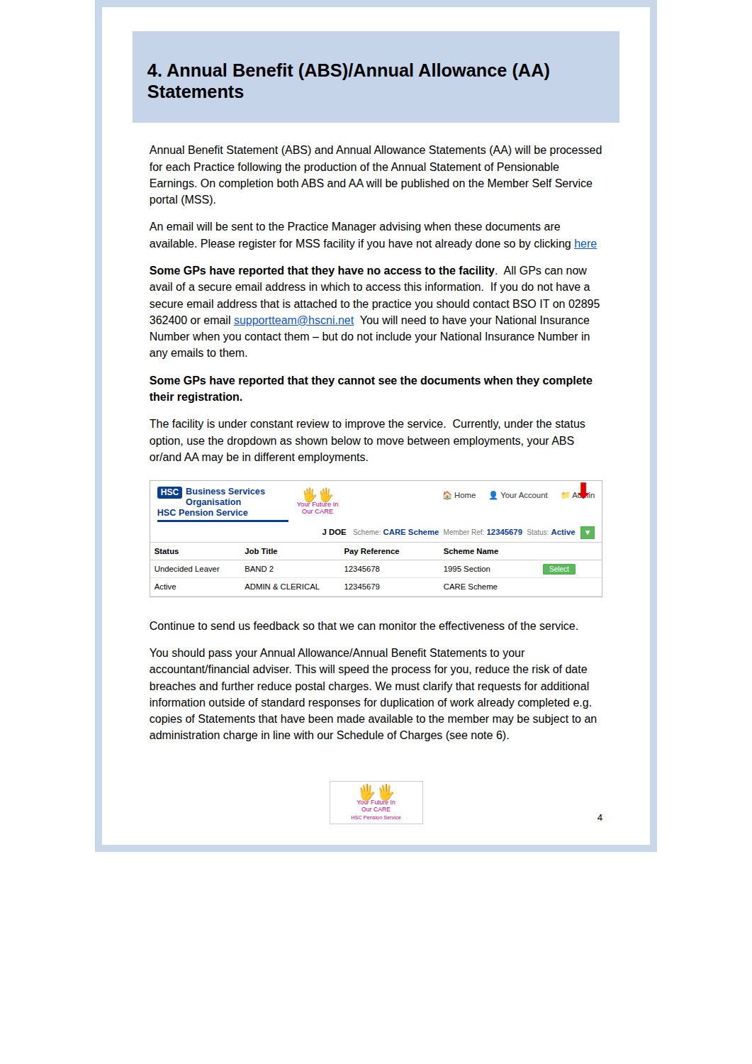4. Annual Benefit (ABS)/Annual Allowance (AA) Statements
Annual Benefit Statement (ABS) and Annual Allowance Statements (AA) will be processed for each Practice following the production of the Annual Statement of Pensionable Earnings. On completion both ABS and AA will be published on the Member Self Service portal (MSS).
An email will be sent to the Practice Manager advising when these documents are available. Please register for MSS facility if you have not already done so by clicking here
Some GPs have reported that they have no access to the facility. All GPs can now avail of a secure email address in which to access this information. If you do not have a secure email address that is attached to the practice you should contact BSO IT on 02895 362400 or email supportteam@hscni.net You will need to have your National Insurance Number when you contact them – but do not include your National Insurance Number in any emails to them.
Some GPs have reported that they cannot see the documents when they complete their registration.
The facility is under constant review to improve the service. Currently, under the status option, use the dropdown as shown below to move between employments, your ABS or/and AA may be in different employments.
HSC Business Services
Organisation
HSC Pension Service
🖐🖐 Your Future In
Our CARE
🏠 Home 👤 Your Account 📁 Admin
⬇
J DOE Scheme: CARE Scheme Member Ref: 12345679 Status: Active ▼
| Status | Job Title | Pay Reference | Scheme Name | |
| --- | --- | --- | --- | --- |
| Undecided Leaver | BAND 2 | 12345678 | 1995 Section | Select |
| Active | ADMIN & CLERICAL | 12345679 | CARE Scheme | |
Continue to send us feedback so that we can monitor the effectiveness of the service.
You should pass your Annual Allowance/Annual Benefit Statements to your accountant/financial adviser. This will speed the process for you, reduce the risk of date breaches and further reduce postal charges. We must clarify that requests for additional information outside of standard responses for duplication of work already completed e.g. copies of Statements that have been made available to the member may be subject to an administration charge in line with our Schedule of Charges (see note 6).
🖐🖐 Your Future In
Our CARE
HSC Pension Service
4